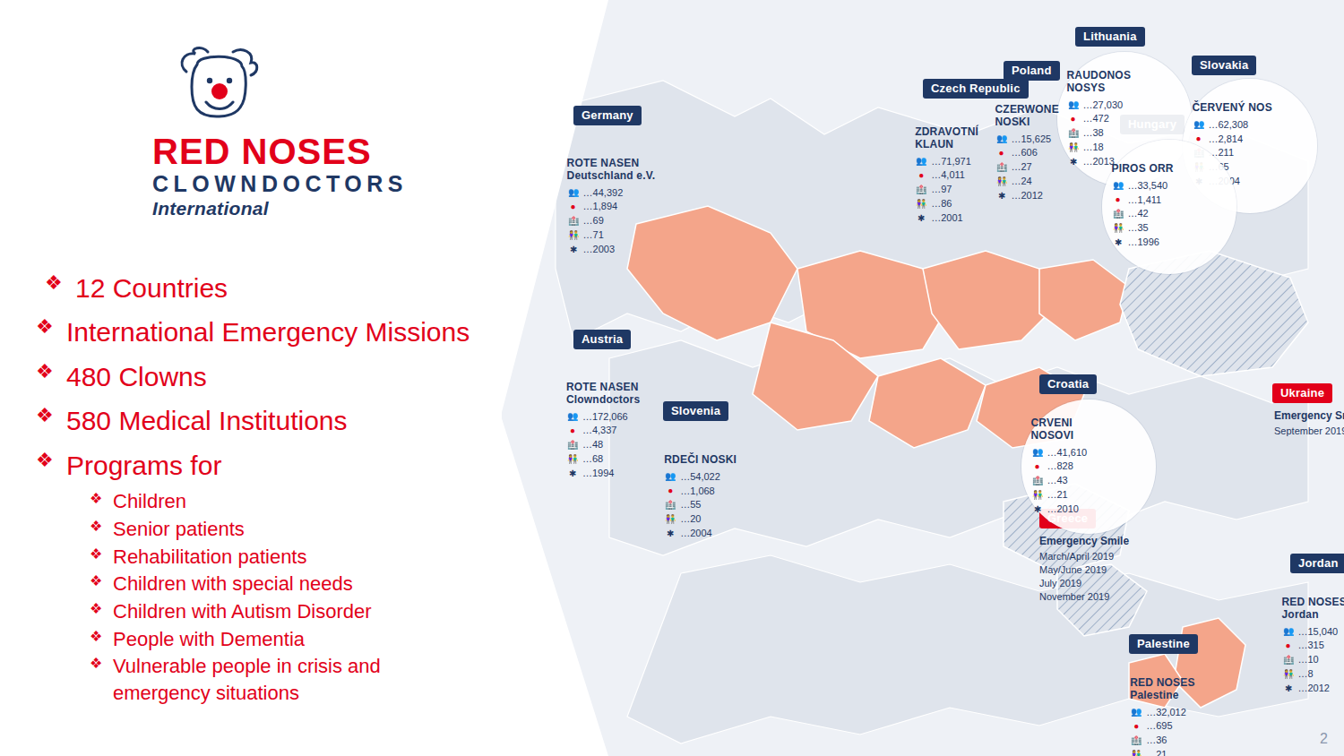RED NOSES
CLOWNDOCTORS
International
12 Countries
International Emergency Missions
480 Clowns
580 Medical Institutions
Programs for
Children
Senior patients
Rehabilitation patients
Children with special needs
Children with Autism Disorder
People with Dementia
Vulnerable people in crisis and emergency situations
Lithuania
Poland
Slovakia
Czech Republic
Germany
Hungary
Austria
Slovenia
Croatia
Ukraine
Greece
Jordan
Palestine
RAUDONOS
NOSYS
👥…27,030
●…472
🏥…38
👫…18
✱…2013
CZERWONE
NOSKI
👥…15,625
●…606
🏥…27
👫…24
✱…2012
ČERVENÝ NOS
👥…62,308
●…2,814
🏥…211
👫…65
✱…2004
ZDRAVOTNÍ
KLAUN
👥…71,971
●…4,011
🏥…97
👫…86
✱…2001
ROTE NASEN
Deutschland e.V.
👥…44,392
●…1,894
🏥…69
👫…71
✱…2003
PIROS ORR
👥…33,540
●…1,411
🏥…42
👫…35
✱…1996
ROTE NASEN
Clowndoctors
👥…172,066
●…4,337
🏥…48
👫…68
✱…1994
RDEČI NOSKI
👥…54,022
●…1,068
🏥…55
👫…20
✱…2004
CRVENI
NOSOVI
👥…41,610
●…828
🏥…43
👫…21
✱…2010
Emergency Smile
September 2019
Emergency Smile
March/April 2019
May/June 2019
July 2019
November 2019
RED NOSES
Jordan
👥…15,040
●…315
🏥…10
👫…8
✱…2012
RED NOSES
Palestine
👥…32,012
●…695
🏥…36
👫…21
✱…2012
2